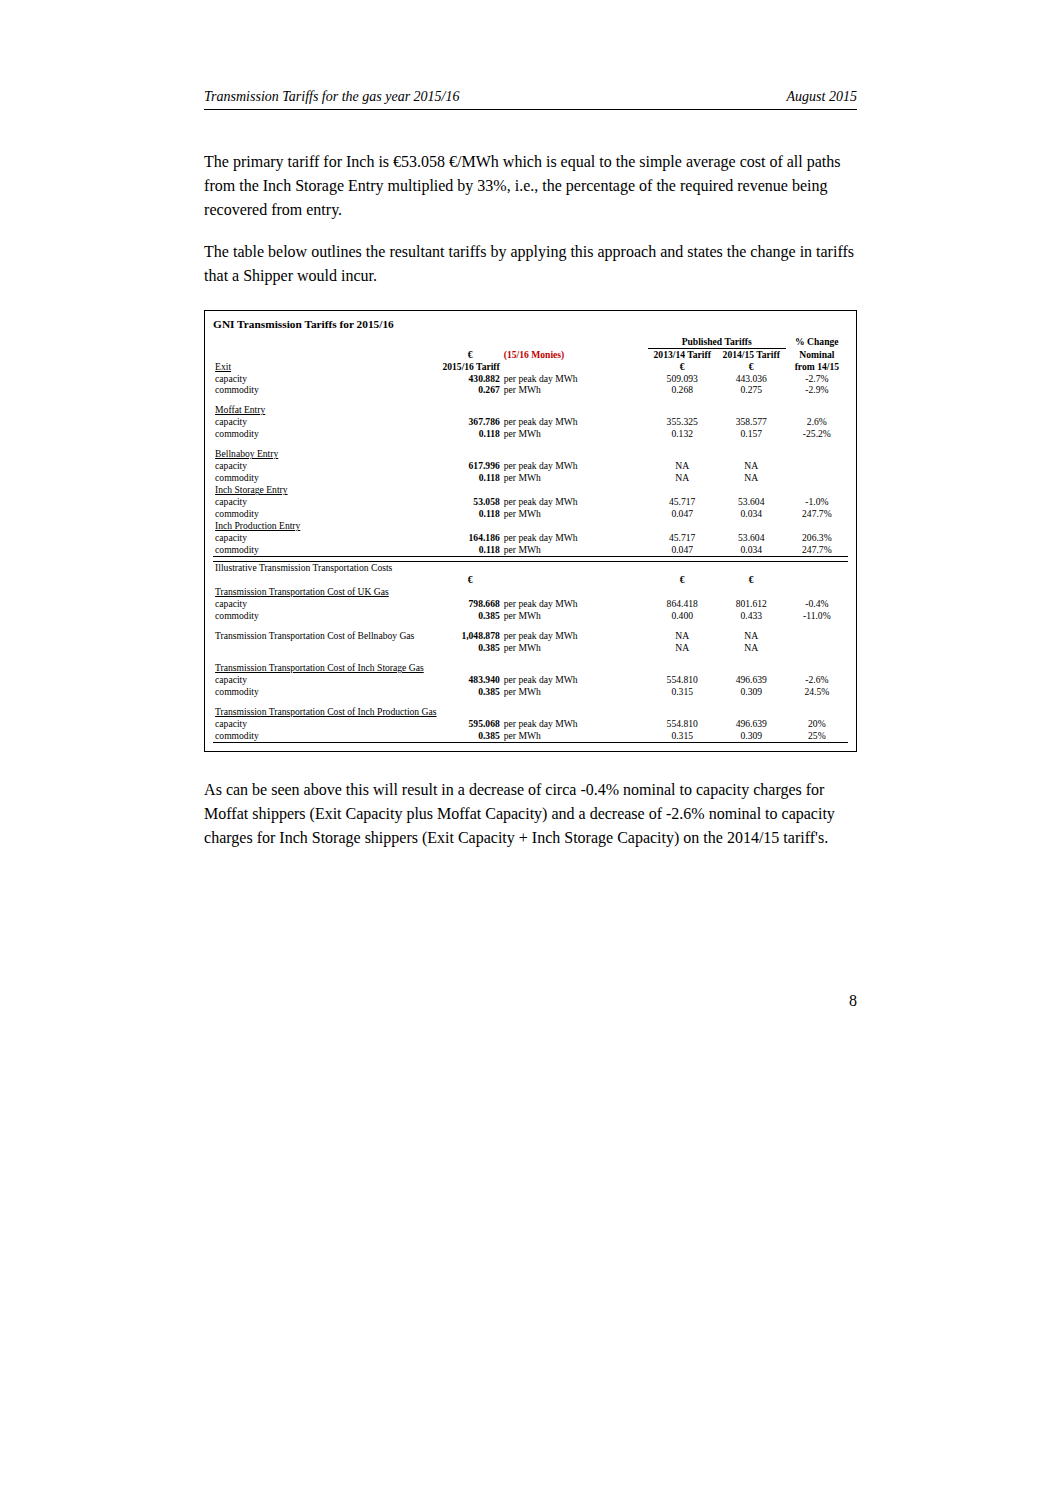Transmission Tariffs for the gas year 2015/16
August 2015
The primary tariff for Inch is €53.058 €/MWh which is equal to the simple average cost of all paths from the Inch Storage Entry multiplied by 33%, i.e., the percentage of the required revenue being recovered from entry.
The table below outlines the resultant tariffs by applying this approach and states the change in tariffs that a Shipper would incur.
GNI Transmission Tariffs for 2015/16
| | | | | Published Tariffs | % Change |
| | € | (15/16 Monies) | | 2013/14 Tariff | 2014/15 Tariff | Nominal |
| Exit | 2015/16 Tariff | | | € | € | from 14/15 |
| capacity | 430.882 | per peak day MWh | | 509.093 | 443.036 | -2.7% |
| commodity | 0.267 | per MWh | | 0.268 | 0.275 | -2.9% |
| Moffat Entry | | | | | | |
| capacity | 367.786 | per peak day MWh | | 355.325 | 358.577 | 2.6% |
| commodity | 0.118 | per MWh | | 0.132 | 0.157 | -25.2% |
| Bellnaboy Entry | | | | | | |
| capacity | 617.996 | per peak day MWh | | NA | NA | |
| commodity | 0.118 | per MWh | | NA | NA | |
| Inch Storage Entry | | | | | | |
| capacity | 53.058 | per peak day MWh | | 45.717 | 53.604 | -1.0% |
| commodity | 0.118 | per MWh | | 0.047 | 0.034 | 247.7% |
| Inch Production Entry | | | | | | |
| capacity | 164.186 | per peak day MWh | | 45.717 | 53.604 | 206.3% |
| commodity | 0.118 | per MWh | | 0.047 | 0.034 | 247.7% |
| Illustrative Transmission Transportation Costs | | | | | | |
| | € | | | € | € | |
| Transmission Transportation Cost of UK Gas | | | | | | |
| capacity | 798.668 | per peak day MWh | | 864.418 | 801.612 | -0.4% |
| commodity | 0.385 | per MWh | | 0.400 | 0.433 | -11.0% |
| Transmission Transportation Cost of Bellnaboy Gas | 1,048.878 | per peak day MWh | | NA | NA | |
| | 0.385 | per MWh | | NA | NA | |
| Transmission Transportation Cost of Inch Storage Gas | | | | | | |
| capacity | 483.940 | per peak day MWh | | 554.810 | 496.639 | -2.6% |
| commodity | 0.385 | per MWh | | 0.315 | 0.309 | 24.5% |
| Transmission Transportation Cost of Inch Production Gas | | | | | | |
| capacity | 595.068 | per peak day MWh | | 554.810 | 496.639 | 20% |
| commodity | 0.385 | per MWh | | 0.315 | 0.309 | 25% |
As can be seen above this will result in a decrease of circa -0.4% nominal to capacity charges for Moffat shippers (Exit Capacity plus Moffat Capacity) and a decrease of -2.6% nominal to capacity charges for Inch Storage shippers (Exit Capacity + Inch Storage Capacity) on the 2014/15 tariff's.
8